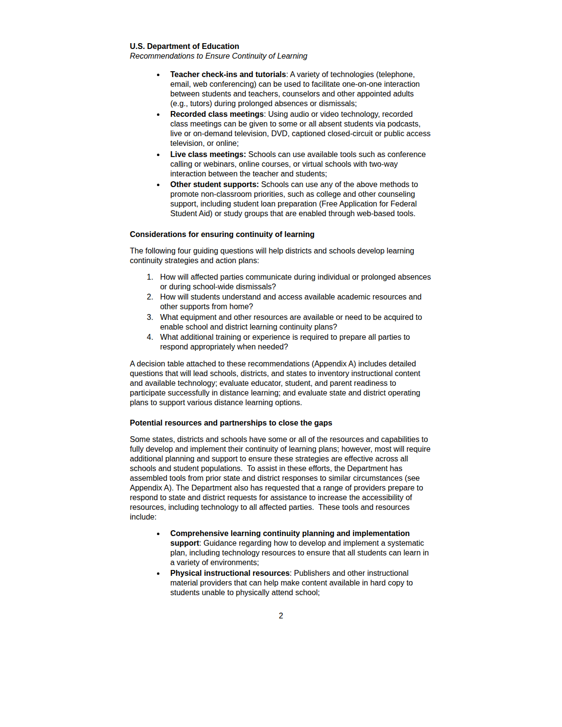U.S. Department of Education
Recommendations to Ensure Continuity of Learning
Teacher check-ins and tutorials: A variety of technologies (telephone, email, web conferencing) can be used to facilitate one-on-one interaction between students and teachers, counselors and other appointed adults (e.g., tutors) during prolonged absences or dismissals;
Recorded class meetings: Using audio or video technology, recorded class meetings can be given to some or all absent students via podcasts, live or on-demand television, DVD, captioned closed-circuit or public access television, or online;
Live class meetings: Schools can use available tools such as conference calling or webinars, online courses, or virtual schools with two-way interaction between the teacher and students;
Other student supports: Schools can use any of the above methods to promote non-classroom priorities, such as college and other counseling support, including student loan preparation (Free Application for Federal Student Aid) or study groups that are enabled through web-based tools.
Considerations for ensuring continuity of learning
The following four guiding questions will help districts and schools develop learning continuity strategies and action plans:
How will affected parties communicate during individual or prolonged absences or during school-wide dismissals?
How will students understand and access available academic resources and other supports from home?
What equipment and other resources are available or need to be acquired to enable school and district learning continuity plans?
What additional training or experience is required to prepare all parties to respond appropriately when needed?
A decision table attached to these recommendations (Appendix A) includes detailed questions that will lead schools, districts, and states to inventory instructional content and available technology; evaluate educator, student, and parent readiness to participate successfully in distance learning; and evaluate state and district operating plans to support various distance learning options.
Potential resources and partnerships to close the gaps
Some states, districts and schools have some or all of the resources and capabilities to fully develop and implement their continuity of learning plans; however, most will require additional planning and support to ensure these strategies are effective across all schools and student populations. To assist in these efforts, the Department has assembled tools from prior state and district responses to similar circumstances (see Appendix A). The Department also has requested that a range of providers prepare to respond to state and district requests for assistance to increase the accessibility of resources, including technology to all affected parties. These tools and resources include:
Comprehensive learning continuity planning and implementation support: Guidance regarding how to develop and implement a systematic plan, including technology resources to ensure that all students can learn in a variety of environments;
Physical instructional resources: Publishers and other instructional material providers that can help make content available in hard copy to students unable to physically attend school;
2